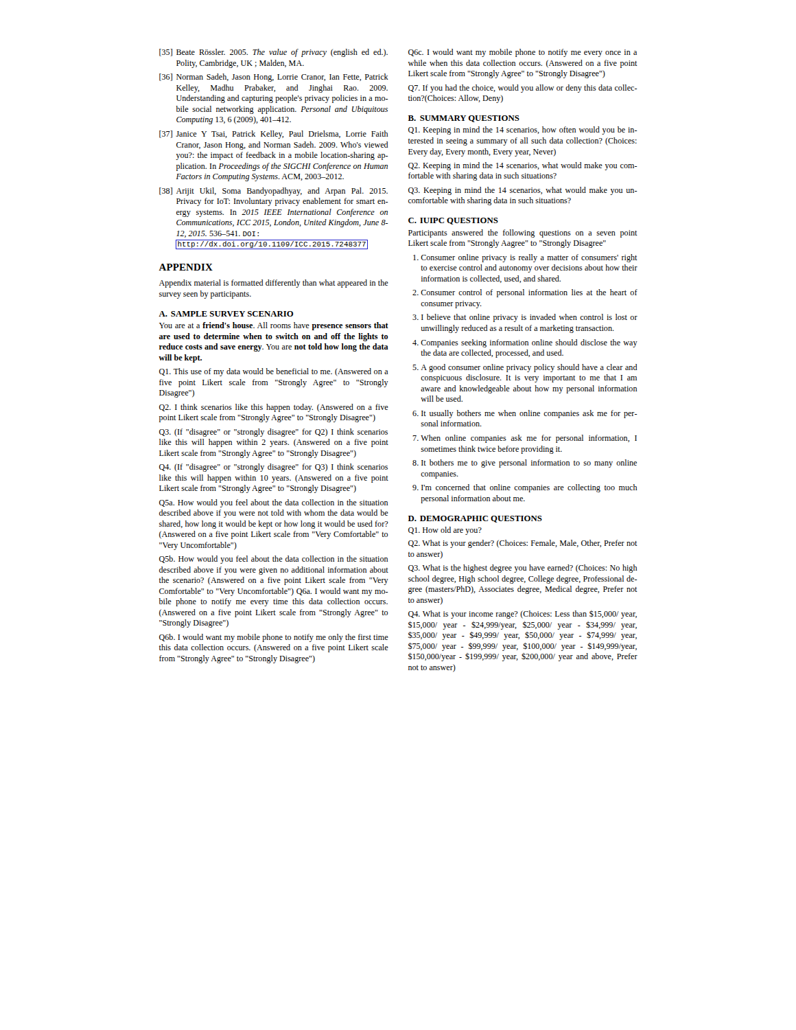[35] Beate Rössler. 2005. The value of privacy (english ed ed.). Polity, Cambridge, UK ; Malden, MA.
[36] Norman Sadeh, Jason Hong, Lorrie Cranor, Ian Fette, Patrick Kelley, Madhu Prabaker, and Jinghai Rao. 2009. Understanding and capturing people's privacy policies in a mobile social networking application. Personal and Ubiquitous Computing 13, 6 (2009), 401–412.
[37] Janice Y Tsai, Patrick Kelley, Paul Drielsma, Lorrie Faith Cranor, Jason Hong, and Norman Sadeh. 2009. Who's viewed you?: the impact of feedback in a mobile location-sharing application. In Proceedings of the SIGCHI Conference on Human Factors in Computing Systems. ACM, 2003–2012.
[38] Arijit Ukil, Soma Bandyopadhyay, and Arpan Pal. 2015. Privacy for IoT: Involuntary privacy enablement for smart energy systems. In 2015 IEEE International Conference on Communications, ICC 2015, London, United Kingdom, June 8-12, 2015. 536–541. DOI:
http://dx.doi.org/10.1109/ICC.2015.7248377
APPENDIX
Appendix material is formatted differently than what appeared in the survey seen by participants.
A. SAMPLE SURVEY SCENARIO
You are at a friend's house. All rooms have presence sensors that are used to determine when to switch on and off the lights to reduce costs and save energy. You are not told how long the data will be kept.
Q1. This use of my data would be beneficial to me. (Answered on a five point Likert scale from "Strongly Agree" to "Strongly Disagree")
Q2. I think scenarios like this happen today. (Answered on a five point Likert scale from "Strongly Agree" to "Strongly Disagree")
Q3. (If "disagree" or "strongly disagree" for Q2) I think scenarios like this will happen within 2 years. (Answered on a five point Likert scale from "Strongly Agree" to "Strongly Disagree")
Q4. (If "disagree" or "strongly disagree" for Q3) I think scenarios like this will happen within 10 years. (Answered on a five point Likert scale from "Strongly Agree" to "Strongly Disagree")
Q5a. How would you feel about the data collection in the situation described above if you were not told with whom the data would be shared, how long it would be kept or how long it would be used for? (Answered on a five point Likert scale from "Very Comfortable" to "Very Uncomfortable")
Q5b. How would you feel about the data collection in the situation described above if you were given no additional information about the scenario? (Answered on a five point Likert scale from "Very Comfortable" to "Very Uncomfortable") Q6a. I would want my mobile phone to notify me every time this data collection occurs. (Answered on a five point Likert scale from "Strongly Agree" to "Strongly Disagree")
Q6b. I would want my mobile phone to notify me only the first time this data collection occurs. (Answered on a five point Likert scale from "Strongly Agree" to "Strongly Disagree")
Q6c. I would want my mobile phone to notify me every once in a while when this data collection occurs. (Answered on a five point Likert scale from "Strongly Agree" to "Strongly Disagree")
Q7. If you had the choice, would you allow or deny this data collection?(Choices: Allow, Deny)
B. SUMMARY QUESTIONS
Q1. Keeping in mind the 14 scenarios, how often would you be interested in seeing a summary of all such data collection? (Choices: Every day, Every month, Every year, Never)
Q2. Keeping in mind the 14 scenarios, what would make you comfortable with sharing data in such situations?
Q3. Keeping in mind the 14 scenarios, what would make you uncomfortable with sharing data in such situations?
C. IUIPC QUESTIONS
Participants answered the following questions on a seven point Likert scale from "Strongly Aagree" to "Strongly Disagree"
Consumer online privacy is really a matter of consumers' right to exercise control and autonomy over decisions about how their information is collected, used, and shared.
Consumer control of personal information lies at the heart of consumer privacy.
I believe that online privacy is invaded when control is lost or unwillingly reduced as a result of a marketing transaction.
Companies seeking information online should disclose the way the data are collected, processed, and used.
A good consumer online privacy policy should have a clear and conspicuous disclosure. It is very important to me that I am aware and knowledgeable about how my personal information will be used.
It usually bothers me when online companies ask me for personal information.
When online companies ask me for personal information, I sometimes think twice before providing it.
It bothers me to give personal information to so many online companies.
I'm concerned that online companies are collecting too much personal information about me.
D. DEMOGRAPHIC QUESTIONS
Q1. How old are you?
Q2. What is your gender? (Choices: Female, Male, Other, Prefer not to answer)
Q3. What is the highest degree you have earned? (Choices: No high school degree, High school degree, College degree, Professional degree (masters/PhD), Associates degree, Medical degree, Prefer not to answer)
Q4. What is your income range? (Choices: Less than $15,000/ year, $15,000/ year - $24,999/year, $25,000/ year - $34,999/ year, $35,000/ year - $49,999/ year, $50,000/ year - $74,999/ year, $75,000/ year - $99,999/ year, $100,000/ year - $149,999/year, $150,000/year - $199,999/ year, $200,000/ year and above, Prefer not to answer)